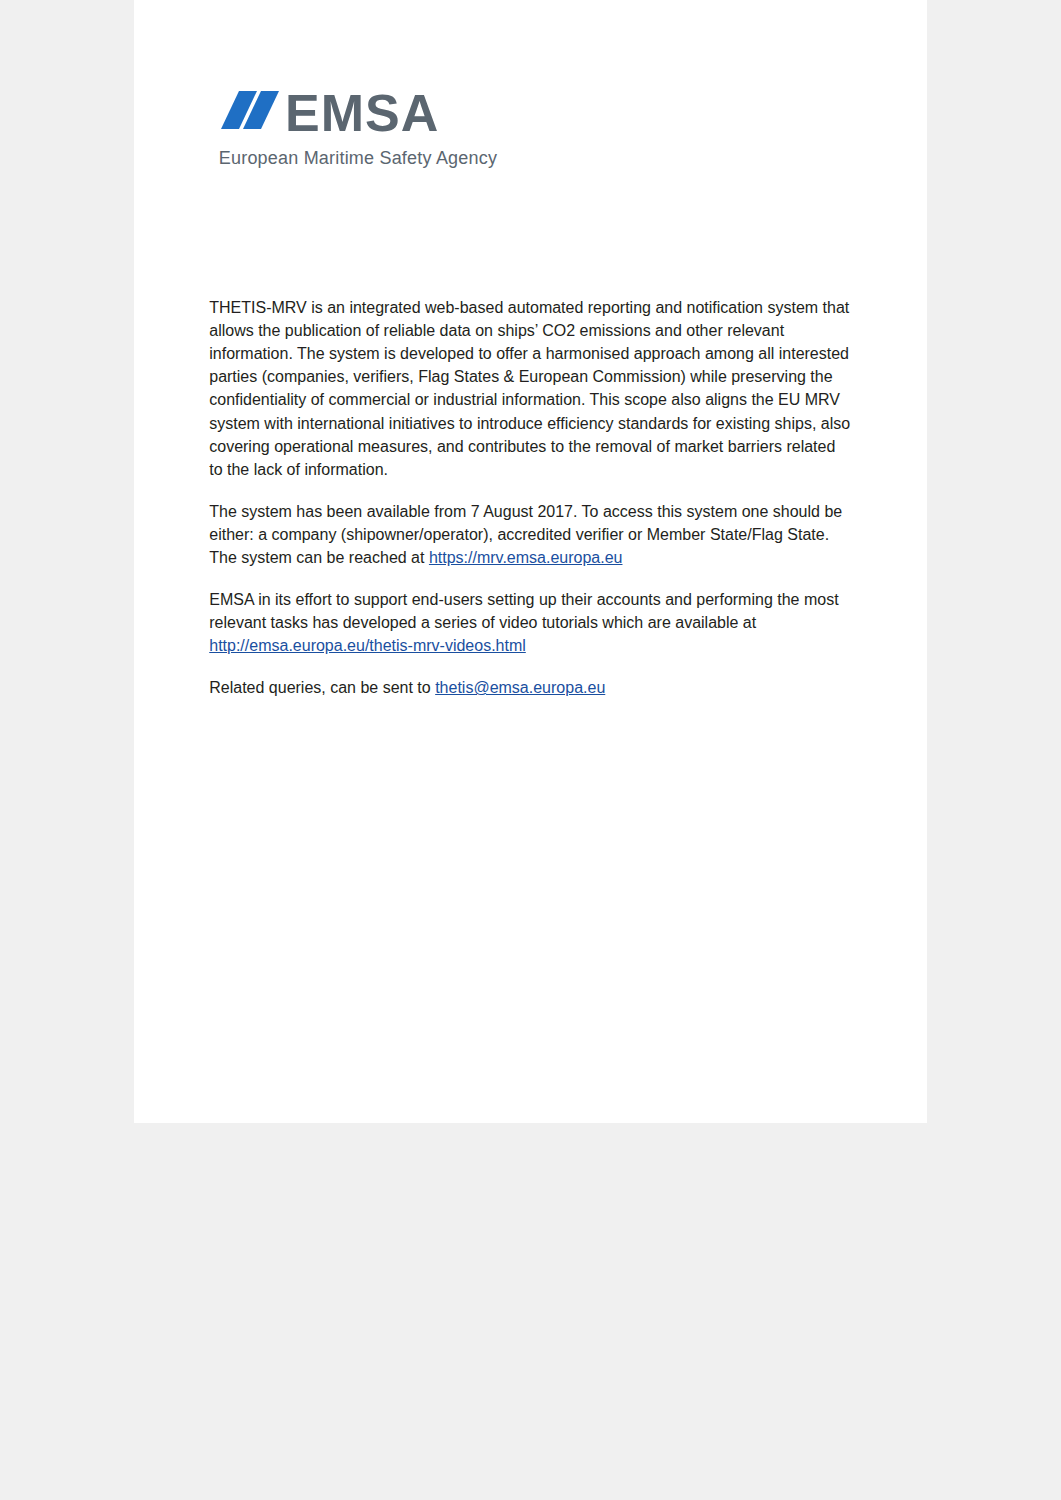EMSA
European Maritime Safety Agency
THETIS-MRV is an integrated web-based automated reporting and notification system that allows the publication of reliable data on ships’ CO2 emissions and other relevant information. The system is developed to offer a harmonised approach among all interested parties (companies, verifiers, Flag States & European Commission) while preserving the confidentiality of commercial or industrial information. This scope also aligns the EU MRV system with international initiatives to introduce efficiency standards for existing ships, also covering operational measures, and contributes to the removal of market barriers related to the lack of information.
The system has been available from 7 August 2017. To access this system one should be either: a company (shipowner/operator), accredited verifier or Member State/Flag State. The system can be reached at https://mrv.emsa.europa.eu
EMSA in its effort to support end-users setting up their accounts and performing the most relevant tasks has developed a series of video tutorials which are available at http://emsa.europa.eu/thetis-mrv-videos.html
Related queries, can be sent to thetis@emsa.europa.eu